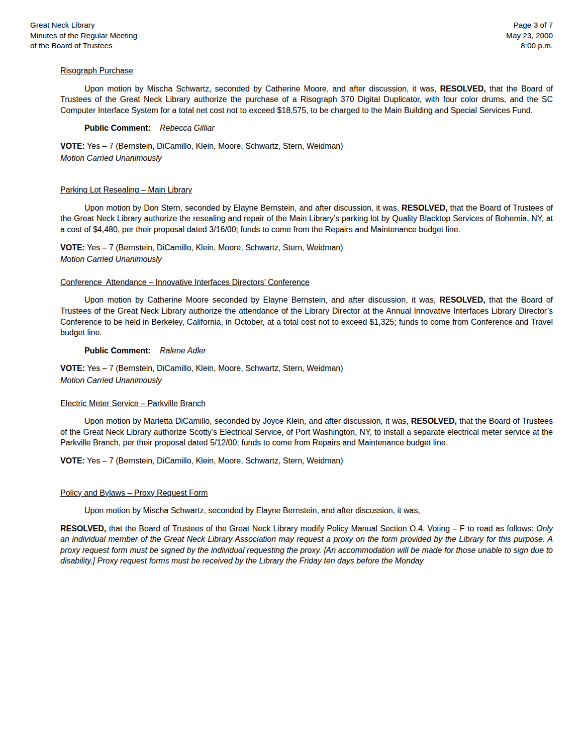| Great Neck Library | Page 3 of 7 |
| Minutes of the Regular Meeting | May 23, 2000 |
| of the Board of Trustees | 8:00 p.m. |
Risograph Purchase
Upon motion by Mischa Schwartz, seconded by Catherine Moore, and after discussion, it was, RESOLVED, that the Board of Trustees of the Great Neck Library authorize the purchase of a Risograph 370 Digital Duplicator, with four color drums, and the SC Computer Interface System for a total net cost not to exceed $18,575, to be charged to the Main Building and Special Services Fund.
Public Comment: Rebecca Gilliar
VOTE: Yes – 7 (Bernstein, DiCamillo, Klein, Moore, Schwartz, Stern, Weidman)
Motion Carried Unanimously
Parking Lot Resealing – Main Library
Upon motion by Don Stern, seconded by Elayne Bernstein, and after discussion, it was, RESOLVED, that the Board of Trustees of the Great Neck Library authorize the resealing and repair of the Main Library’s parking lot by Quality Blacktop Services of Bohemia, NY, at a cost of $4,480, per their proposal dated 3/16/00; funds to come from the Repairs and Maintenance budget line.
VOTE: Yes – 7 (Bernstein, DiCamillo, Klein, Moore, Schwartz, Stern, Weidman)
Motion Carried Unanimously
Conference Attendance – Innovative Interfaces Directors’ Conference
Upon motion by Catherine Moore seconded by Elayne Bernstein, and after discussion, it was, RESOLVED, that the Board of Trustees of the Great Neck Library authorize the attendance of the Library Director at the Annual Innovative Interfaces Library Director’s Conference to be held in Berkeley, California, in October, at a total cost not to exceed $1,325; funds to come from Conference and Travel budget line.
Public Comment: Ralene Adler
VOTE: Yes – 7 (Bernstein, DiCamillo, Klein, Moore, Schwartz, Stern, Weidman)
Motion Carried Unanimously
Electric Meter Service – Parkville Branch
Upon motion by Marietta DiCamillo, seconded by Joyce Klein, and after discussion, it was, RESOLVED, that the Board of Trustees of the Great Neck Library authorize Scotty’s Electrical Service, of Port Washington, NY, to install a separate electrical meter service at the Parkville Branch, per their proposal dated 5/12/00; funds to come from Repairs and Maintenance budget line.
VOTE: Yes – 7 (Bernstein, DiCamillo, Klein, Moore, Schwartz, Stern, Weidman)
Policy and Bylaws – Proxy Request Form
Upon motion by Mischa Schwartz, seconded by Elayne Bernstein, and after discussion, it was,
RESOLVED, that the Board of Trustees of the Great Neck Library modify Policy Manual Section O.4. Voting – F to read as follows: Only an individual member of the Great Neck Library Association may request a proxy on the form provided by the Library for this purpose. A proxy request form must be signed by the individual requesting the proxy. [An accommodation will be made for those unable to sign due to disability.] Proxy request forms must be received by the Library the Friday ten days before the Monday